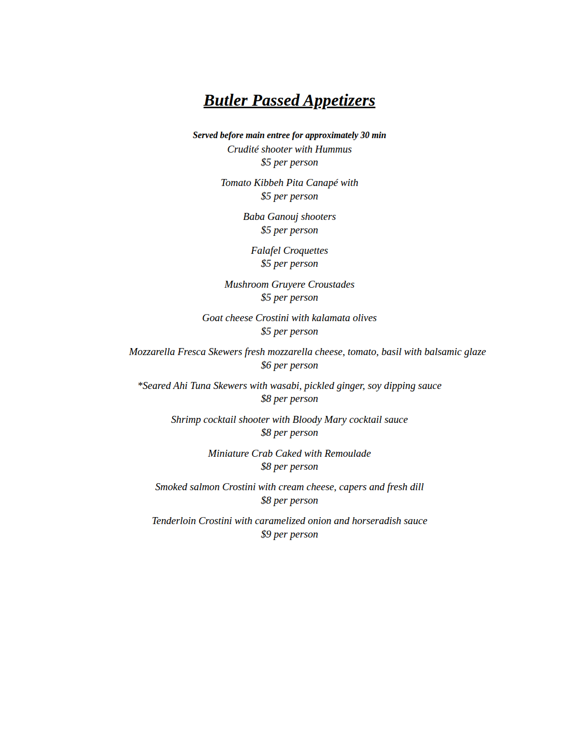Butler Passed Appetizers
Served before main entree for approximately 30 min
Crudité shooter with Hummus $5 per person
Tomato Kibbeh Pita Canapé with $5 per person
Baba Ganouj shooters $5 per person
Falafel Croquettes $5 per person
Mushroom Gruyere Croustades $5 per person
Goat cheese Crostini with kalamata olives $5 per person
Mozzarella Fresca Skewers fresh mozzarella cheese, tomato, basil with balsamic glaze $6 per person
*Seared Ahi Tuna Skewers with wasabi, pickled ginger, soy dipping sauce $8 per person
Shrimp cocktail shooter with Bloody Mary cocktail sauce $8 per person
Miniature Crab Caked with Remoulade $8 per person
Smoked salmon Crostini with cream cheese, capers and fresh dill $8 per person
Tenderloin Crostini with caramelized onion and horseradish sauce $9 per person